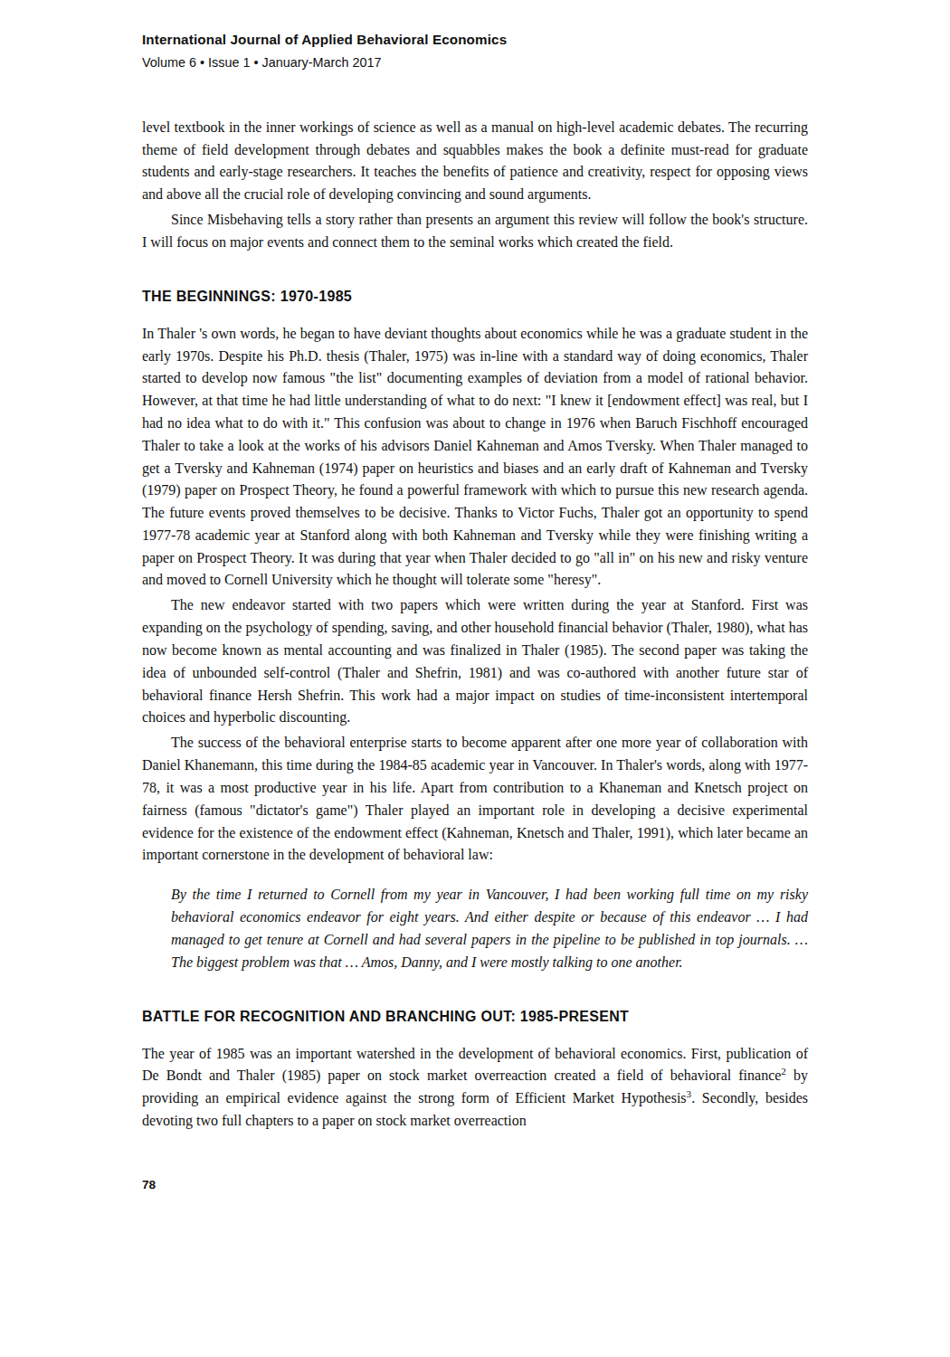International Journal of Applied Behavioral Economics
Volume 6 • Issue 1 • January-March 2017
level textbook in the inner workings of science as well as a manual on high-level academic debates. The recurring theme of field development through debates and squabbles makes the book a definite must-read for graduate students and early-stage researchers. It teaches the benefits of patience and creativity, respect for opposing views and above all the crucial role of developing convincing and sound arguments.
Since Misbehaving tells a story rather than presents an argument this review will follow the book's structure. I will focus on major events and connect them to the seminal works which created the field.
The Beginnings: 1970-1985
In Thaler 's own words, he began to have deviant thoughts about economics while he was a graduate student in the early 1970s. Despite his Ph.D. thesis (Thaler, 1975) was in-line with a standard way of doing economics, Thaler started to develop now famous "the list" documenting examples of deviation from a model of rational behavior. However, at that time he had little understanding of what to do next: "I knew it [endowment effect] was real, but I had no idea what to do with it." This confusion was about to change in 1976 when Baruch Fischhoff encouraged Thaler to take a look at the works of his advisors Daniel Kahneman and Amos Tversky. When Thaler managed to get a Tversky and Kahneman (1974) paper on heuristics and biases and an early draft of Kahneman and Tversky (1979) paper on Prospect Theory, he found a powerful framework with which to pursue this new research agenda. The future events proved themselves to be decisive. Thanks to Victor Fuchs, Thaler got an opportunity to spend 1977-78 academic year at Stanford along with both Kahneman and Tversky while they were finishing writing a paper on Prospect Theory. It was during that year when Thaler decided to go "all in" on his new and risky venture and moved to Cornell University which he thought will tolerate some "heresy".
The new endeavor started with two papers which were written during the year at Stanford. First was expanding on the psychology of spending, saving, and other household financial behavior (Thaler, 1980), what has now become known as mental accounting and was finalized in Thaler (1985). The second paper was taking the idea of unbounded self-control (Thaler and Shefrin, 1981) and was co-authored with another future star of behavioral finance Hersh Shefrin. This work had a major impact on studies of time-inconsistent intertemporal choices and hyperbolic discounting.
The success of the behavioral enterprise starts to become apparent after one more year of collaboration with Daniel Khanemann, this time during the 1984-85 academic year in Vancouver. In Thaler's words, along with 1977-78, it was a most productive year in his life. Apart from contribution to a Khaneman and Knetsch project on fairness (famous "dictator's game") Thaler played an important role in developing a decisive experimental evidence for the existence of the endowment effect (Kahneman, Knetsch and Thaler, 1991), which later became an important cornerstone in the development of behavioral law:
By the time I returned to Cornell from my year in Vancouver, I had been working full time on my risky behavioral economics endeavor for eight years. And either despite or because of this endeavor … I had managed to get tenure at Cornell and had several papers in the pipeline to be published in top journals. … The biggest problem was that … Amos, Danny, and I were mostly talking to one another.
Battle for Recognition and Branching Out: 1985-Present
The year of 1985 was an important watershed in the development of behavioral economics. First, publication of De Bondt and Thaler (1985) paper on stock market overreaction created a field of behavioral finance2 by providing an empirical evidence against the strong form of Efficient Market Hypothesis3. Secondly, besides devoting two full chapters to a paper on stock market overreaction
78